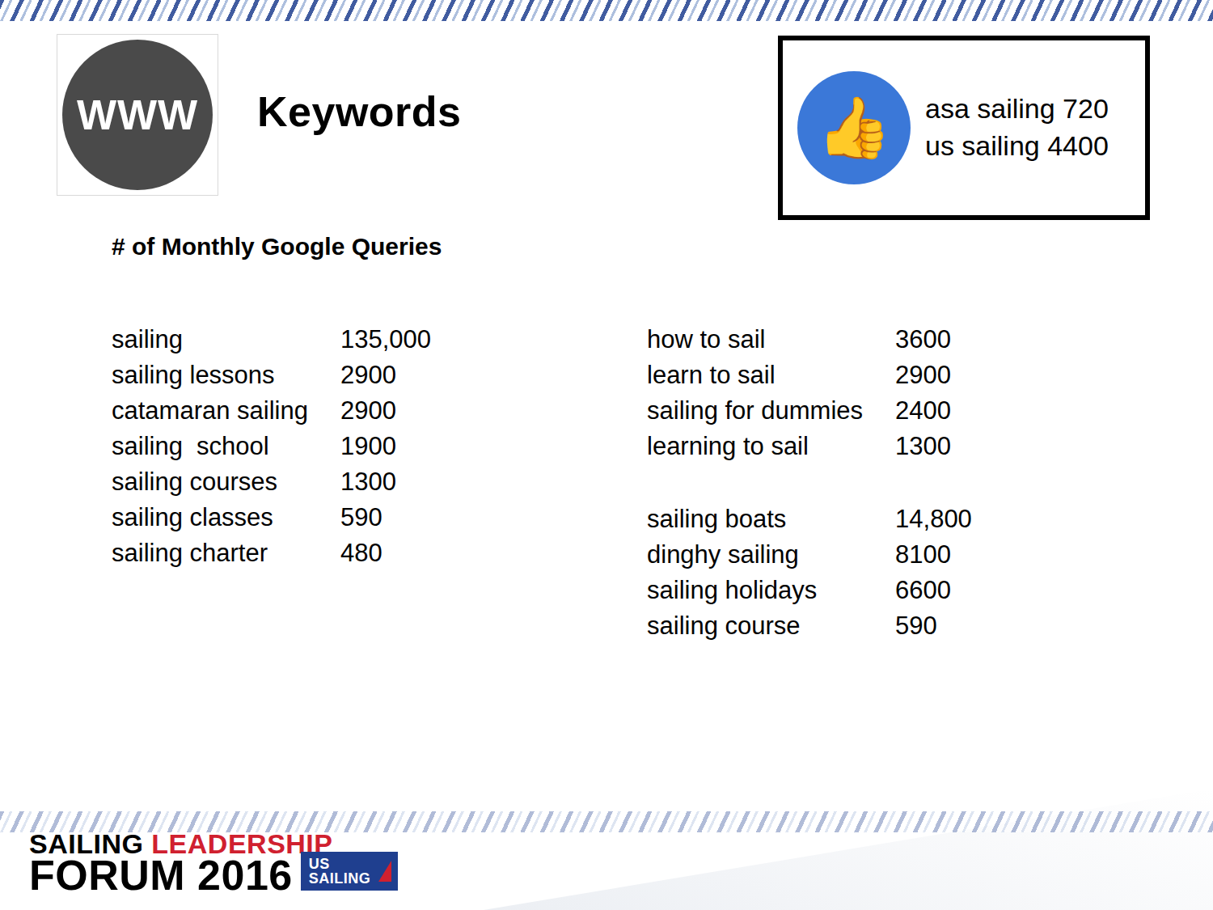WWW
Keywords
asa sailing 720
us sailing 4400
# of Monthly Google Queries
| sailing | 135,000 |
| sailing lessons | 2900 |
| catamaran sailing | 2900 |
| sailing school | 1900 |
| sailing courses | 1300 |
| sailing classes | 590 |
| sailing charter | 480 |
| how to sail | 3600 |
| learn to sail | 2900 |
| sailing for dummies | 2400 |
| learning to sail | 1300 |
| sailing boats | 14,800 |
| dinghy sailing | 8100 |
| sailing holidays | 6600 |
| sailing course | 590 |
SAILING LEADERSHIP
FORUM 2016 US SAILING